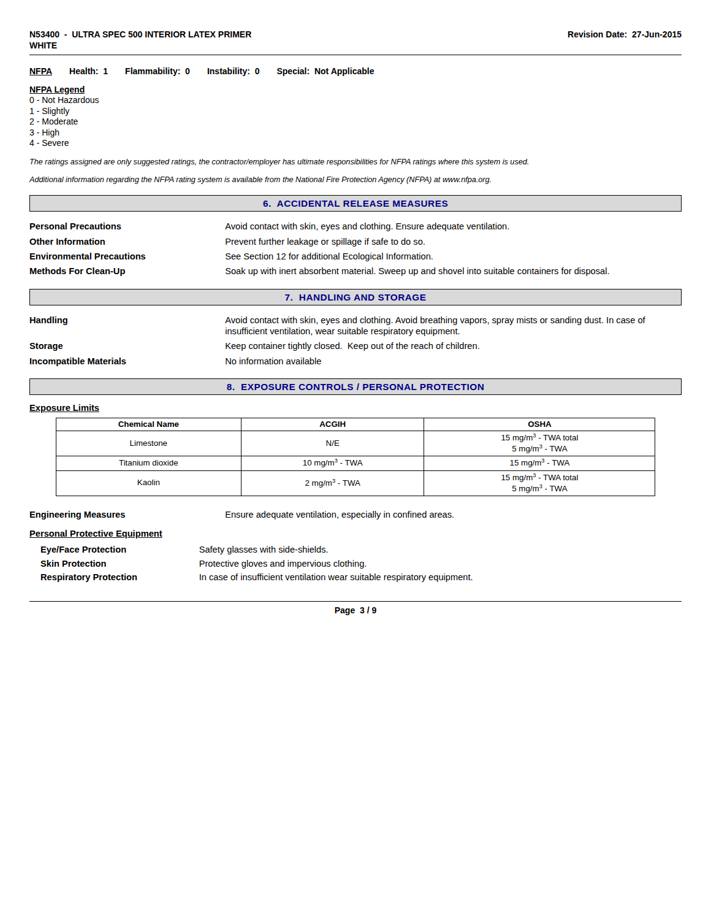N53400 - ULTRA SPEC 500 INTERIOR LATEX PRIMER
WHITE
Revision Date: 27-Jun-2015
NFPA Health: 1 Flammability: 0 Instability: 0 Special: Not Applicable
NFPA Legend
0 - Not Hazardous
1 - Slightly
2 - Moderate
3 - High
4 - Severe
The ratings assigned are only suggested ratings, the contractor/employer has ultimate responsibilities for NFPA ratings where this system is used.
Additional information regarding the NFPA rating system is available from the National Fire Protection Agency (NFPA) at www.nfpa.org.
6. ACCIDENTAL RELEASE MEASURES
| Personal Precautions | Avoid contact with skin, eyes and clothing. Ensure adequate ventilation. |
| Other Information | Prevent further leakage or spillage if safe to do so. |
| Environmental Precautions | See Section 12 for additional Ecological Information. |
| Methods For Clean-Up | Soak up with inert absorbent material. Sweep up and shovel into suitable containers for disposal. |
7. HANDLING AND STORAGE
| Handling | Avoid contact with skin, eyes and clothing. Avoid breathing vapors, spray mists or sanding dust. In case of insufficient ventilation, wear suitable respiratory equipment. |
| Storage | Keep container tightly closed. Keep out of the reach of children. |
| Incompatible Materials | No information available |
8. EXPOSURE CONTROLS / PERSONAL PROTECTION
Exposure Limits
| Chemical Name | ACGIH | OSHA |
| --- | --- | --- |
| Limestone | N/E | 15 mg/m 3 - TWA total 5 mg/m 3 - TWA |
| Titanium dioxide | 10 mg/m 3 - TWA | 15 mg/m 3 - TWA |
| Kaolin | 2 mg/m 3 - TWA | 15 mg/m 3 - TWA total 5 mg/m 3 - TWA |
| Engineering Measures | Ensure adequate ventilation, especially in confined areas. |
Personal Protective Equipment
| Eye/Face Protection | Safety glasses with side-shields. |
| Skin Protection | Protective gloves and impervious clothing. |
| Respiratory Protection | In case of insufficient ventilation wear suitable respiratory equipment. |
Page 3 / 9